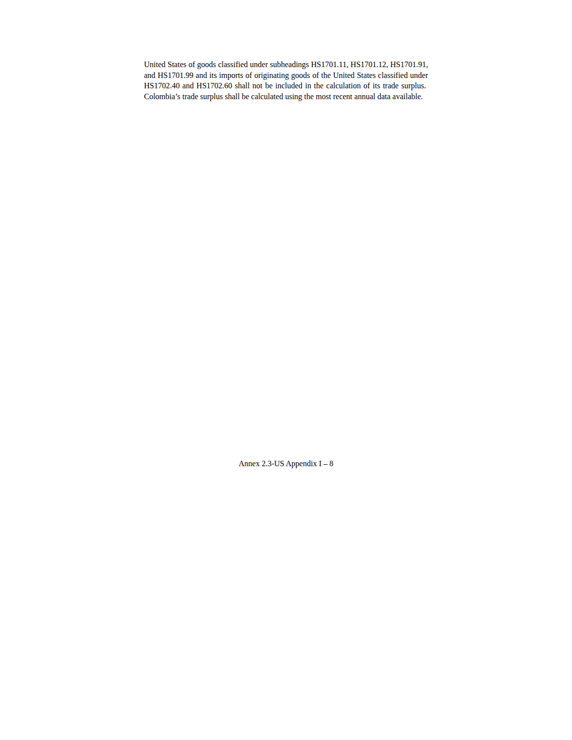United States of goods classified under subheadings HS1701.11, HS1701.12, HS1701.91, and HS1701.99 and its imports of originating goods of the United States classified under HS1702.40 and HS1702.60 shall not be included in the calculation of its trade surplus. Colombia’s trade surplus shall be calculated using the most recent annual data available.
Annex 2.3-US Appendix I – 8